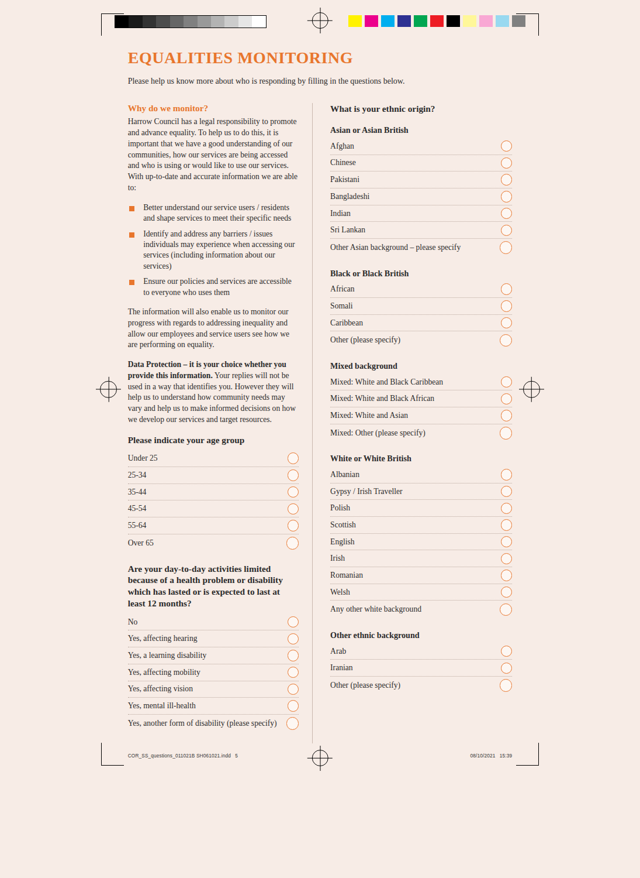Equalities Monitoring
Please help us know more about who is responding by filling in the questions below.
Why do we monitor?
Harrow Council has a legal responsibility to promote and advance equality. To help us to do this, it is important that we have a good understanding of our communities, how our services are being accessed and who is using or would like to use our services. With up-to-date and accurate information we are able to:
Better understand our service users / residents and shape services to meet their specific needs
Identify and address any barriers / issues individuals may experience when accessing our services (including information about our services)
Ensure our policies and services are accessible to everyone who uses them
The information will also enable us to monitor our progress with regards to addressing inequality and allow our employees and service users see how we are performing on equality.
Data Protection – it is your choice whether you provide this information. Your replies will not be used in a way that identifies you. However they will help us to understand how community needs may vary and help us to make informed decisions on how we develop our services and target resources.
Please indicate your age group
Under 25
25-34
35-44
45-54
55-64
Over 65
Are your day-to-day activities limited because of a health problem or disability which has lasted or is expected to last at least 12 months?
No
Yes, affecting hearing
Yes, a learning disability
Yes, affecting mobility
Yes, affecting vision
Yes, mental ill-health
Yes, another form of disability (please specify)
What is your ethnic origin?
Asian or Asian British
Afghan
Chinese
Pakistani
Bangladeshi
Indian
Sri Lankan
Other Asian background – please specify
Black or Black British
African
Somali
Caribbean
Other (please specify)
Mixed background
Mixed: White and Black Caribbean
Mixed: White and Black African
Mixed: White and Asian
Mixed: Other (please specify)
White or White British
Albanian
Gypsy / Irish Traveller
Polish
Scottish
English
Irish
Romanian
Welsh
Any other white background
Other ethnic background
Arab
Iranian
Other (please specify)
COR_SS_questions_011021B SH061021.indd 5
08/10/2021 15:39